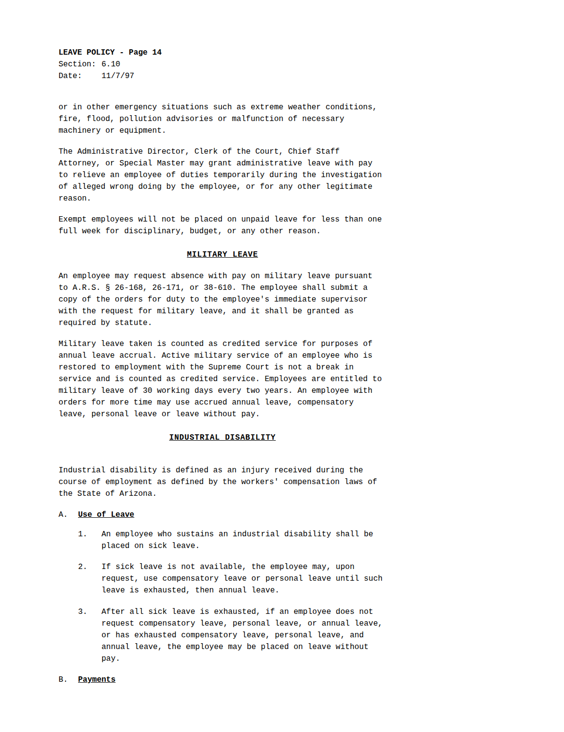LEAVE POLICY - Page 14
Section: 6.10
Date: 11/7/97
or in other emergency situations such as extreme weather conditions, fire, flood, pollution advisories or malfunction of necessary machinery or equipment.
The Administrative Director, Clerk of the Court, Chief Staff Attorney, or Special Master may grant administrative leave with pay to relieve an employee of duties temporarily during the investigation of alleged wrong doing by the employee, or for any other legitimate reason.
Exempt employees will not be placed on unpaid leave for less than one full week for disciplinary, budget, or any other reason.
MILITARY LEAVE
An employee may request absence with pay on military leave pursuant to A.R.S. § 26-168, 26-171, or 38-610. The employee shall submit a copy of the orders for duty to the employee's immediate supervisor with the request for military leave, and it shall be granted as required by statute.
Military leave taken is counted as credited service for purposes of annual leave accrual. Active military service of an employee who is restored to employment with the Supreme Court is not a break in service and is counted as credited service. Employees are entitled to military leave of 30 working days every two years. An employee with orders for more time may use accrued annual leave, compensatory leave, personal leave or leave without pay.
INDUSTRIAL DISABILITY
Industrial disability is defined as an injury received during the course of employment as defined by the workers' compensation laws of the State of Arizona.
A. Use of Leave
1. An employee who sustains an industrial disability shall be placed on sick leave.
2. If sick leave is not available, the employee may, upon request, use compensatory leave or personal leave until such leave is exhausted, then annual leave.
3. After all sick leave is exhausted, if an employee does not request compensatory leave, personal leave, or annual leave, or has exhausted compensatory leave, personal leave, and annual leave, the employee may be placed on leave without pay.
B. Payments